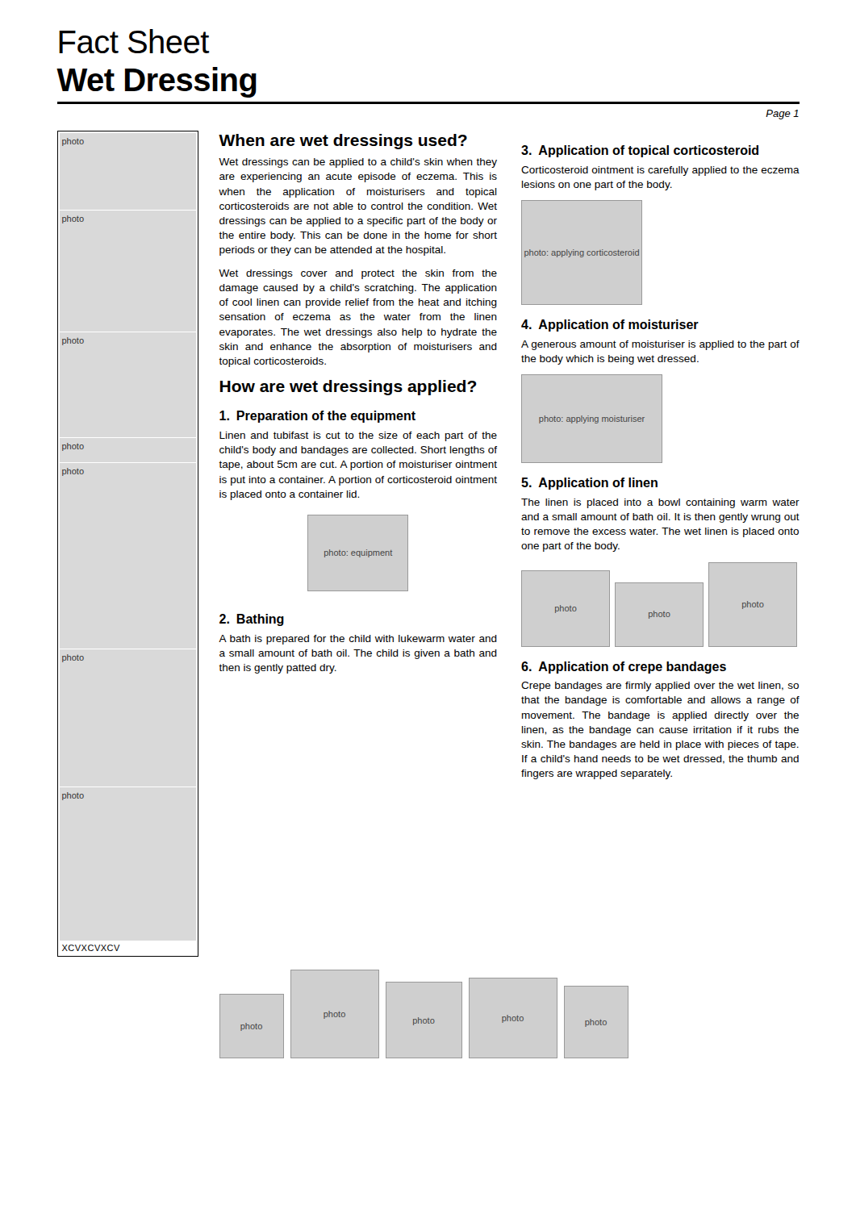Fact Sheet
Wet Dressing
Page 1
photo
photo
photo
photo
photo
photo
photo
XCVXCVXCV
When are wet dressings used?
Wet dressings can be applied to a child's skin when they are experiencing an acute episode of eczema. This is when the application of moisturisers and topical corticosteroids are not able to control the condition. Wet dressings can be applied to a specific part of the body or the entire body. This can be done in the home for short periods or they can be attended at the hospital.
Wet dressings cover and protect the skin from the damage caused by a child's scratching. The application of cool linen can provide relief from the heat and itching sensation of eczema as the water from the linen evaporates. The wet dressings also help to hydrate the skin and enhance the absorption of moisturisers and topical corticosteroids.
How are wet dressings applied?
1. Preparation of the equipment
Linen and tubifast is cut to the size of each part of the child's body and bandages are collected. Short lengths of tape, about 5cm are cut. A portion of moisturiser ointment is put into a container. A portion of corticosteroid ointment is placed onto a container lid.
photo: equipment
2. Bathing
A bath is prepared for the child with lukewarm water and a small amount of bath oil. The child is given a bath and then is gently patted dry.
3. Application of topical corticosteroid
Corticosteroid ointment is carefully applied to the eczema lesions on one part of the body.
photo: applying corticosteroid
4. Application of moisturiser
A generous amount of moisturiser is applied to the part of the body which is being wet dressed.
photo: applying moisturiser
5. Application of linen
The linen is placed into a bowl containing warm water and a small amount of bath oil. It is then gently wrung out to remove the excess water. The wet linen is placed onto one part of the body.
photo
photo
photo
6. Application of crepe bandages
Crepe bandages are firmly applied over the wet linen, so that the bandage is comfortable and allows a range of movement. The bandage is applied directly over the linen, as the bandage can cause irritation if it rubs the skin. The bandages are held in place with pieces of tape. If a child's hand needs to be wet dressed, the thumb and fingers are wrapped separately.
photo
photo
photo
photo
photo